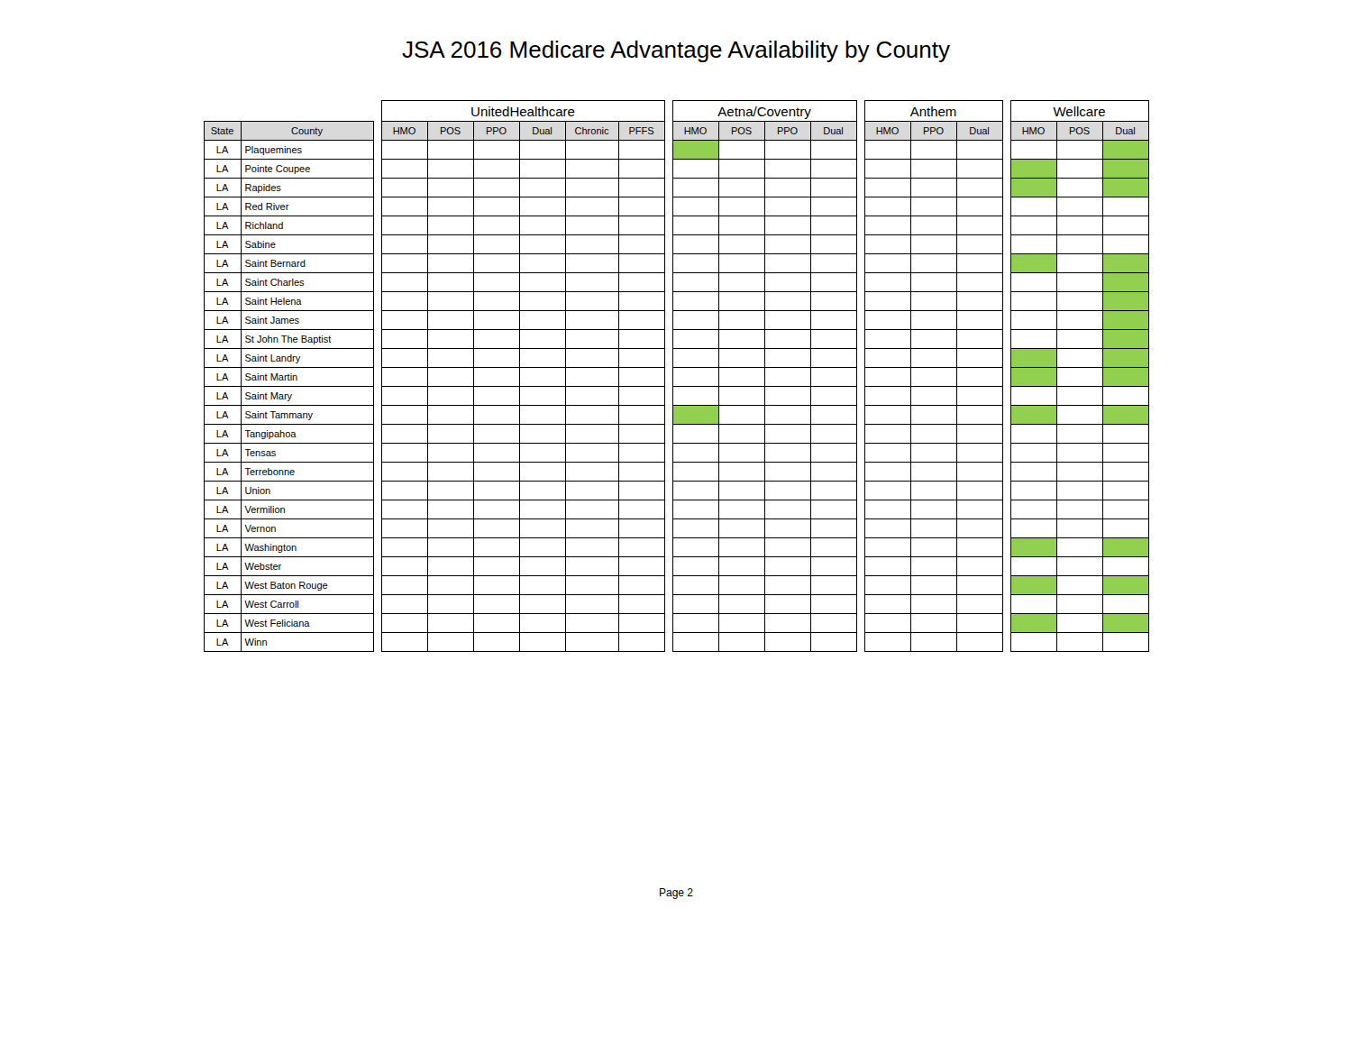JSA 2016 Medicare Advantage Availability by County
| | | | UnitedHealthcare | | Aetna/Coventry | | Anthem | | Wellcare |
| --- | --- | --- | --- | --- | --- | --- | --- | --- | --- |
| State | County | | HMO | POS | PPO | Dual | Chronic | PFFS | | HMO | POS | PPO | Dual | | HMO | PPO | Dual | | HMO | POS | Dual |
| LA | Plaquemines | | | | | | | | | | | | | | | | | | | | |
| LA | Pointe Coupee | | | | | | | | | | | | | | | | | | | | |
| LA | Rapides | | | | | | | | | | | | | | | | | | | | |
| LA | Red River | | | | | | | | | | | | | | | | | | | | |
| LA | Richland | | | | | | | | | | | | | | | | | | | | |
| LA | Sabine | | | | | | | | | | | | | | | | | | | | |
| LA | Saint Bernard | | | | | | | | | | | | | | | | | | | | |
| LA | Saint Charles | | | | | | | | | | | | | | | | | | | | |
| LA | Saint Helena | | | | | | | | | | | | | | | | | | | | |
| LA | Saint James | | | | | | | | | | | | | | | | | | | | |
| LA | St John The Baptist | | | | | | | | | | | | | | | | | | | | |
| LA | Saint Landry | | | | | | | | | | | | | | | | | | | | |
| LA | Saint Martin | | | | | | | | | | | | | | | | | | | | |
| LA | Saint Mary | | | | | | | | | | | | | | | | | | | | |
| LA | Saint Tammany | | | | | | | | | | | | | | | | | | | | |
| LA | Tangipahoa | | | | | | | | | | | | | | | | | | | | |
| LA | Tensas | | | | | | | | | | | | | | | | | | | | |
| LA | Terrebonne | | | | | | | | | | | | | | | | | | | | |
| LA | Union | | | | | | | | | | | | | | | | | | | | |
| LA | Vermilion | | | | | | | | | | | | | | | | | | | | |
| LA | Vernon | | | | | | | | | | | | | | | | | | | | |
| LA | Washington | | | | | | | | | | | | | | | | | | | | |
| LA | Webster | | | | | | | | | | | | | | | | | | | | |
| LA | West Baton Rouge | | | | | | | | | | | | | | | | | | | | |
| LA | West Carroll | | | | | | | | | | | | | | | | | | | | |
| LA | West Feliciana | | | | | | | | | | | | | | | | | | | | |
| LA | Winn | | | | | | | | | | | | | | | | | | | | |
Page 2